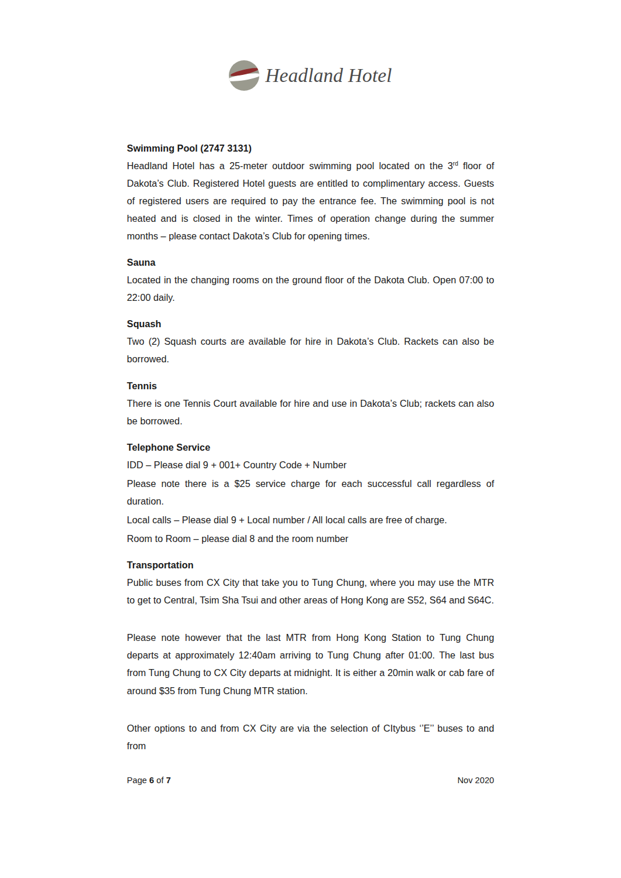Headland Hotel
Swimming Pool (2747 3131)
Headland Hotel has a 25-meter outdoor swimming pool located on the 3rd floor of Dakota’s Club. Registered Hotel guests are entitled to complimentary access. Guests of registered users are required to pay the entrance fee. The swimming pool is not heated and is closed in the winter. Times of operation change during the summer months – please contact Dakota’s Club for opening times.
Sauna
Located in the changing rooms on the ground floor of the Dakota Club. Open 07:00 to 22:00 daily.
Squash
Two (2) Squash courts are available for hire in Dakota’s Club. Rackets can also be borrowed.
Tennis
There is one Tennis Court available for hire and use in Dakota’s Club; rackets can also be borrowed.
Telephone Service
IDD – Please dial 9 + 001+ Country Code + Number
Please note there is a $25 service charge for each successful call regardless of duration.
Local calls – Please dial 9 + Local number / All local calls are free of charge.
Room to Room – please dial 8 and the room number
Transportation
Public buses from CX City that take you to Tung Chung, where you may use the MTR to get to Central, Tsim Sha Tsui and other areas of Hong Kong are S52, S64 and S64C.
Please note however that the last MTR from Hong Kong Station to Tung Chung departs at approximately 12:40am arriving to Tung Chung after 01:00. The last bus from Tung Chung to CX City departs at midnight. It is either a 20min walk or cab fare of around $35 from Tung Chung MTR station.
Other options to and from CX City are via the selection of CItybus ‘’E’’ buses to and from
Page 6 of 7
Nov 2020